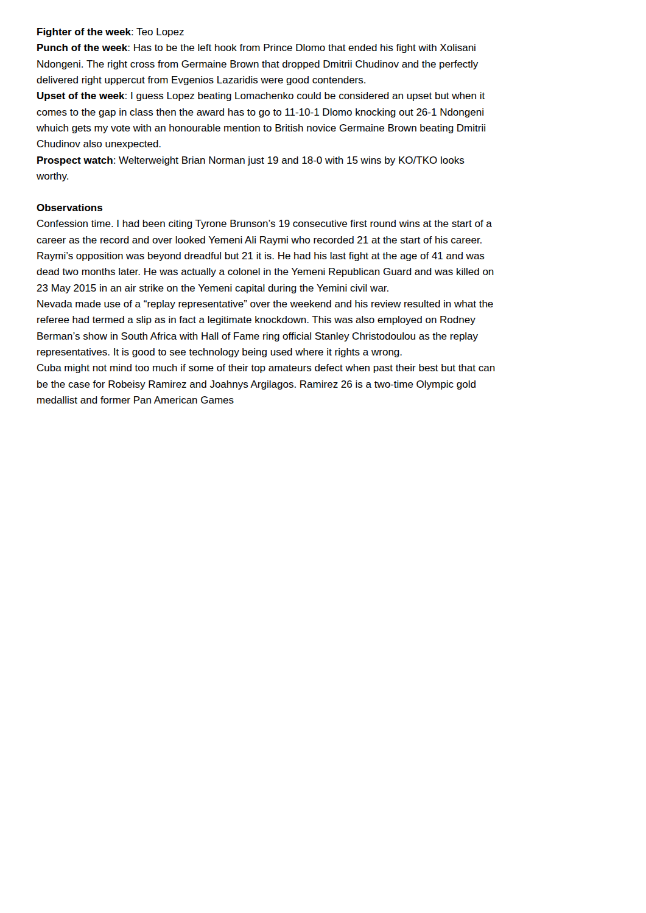Fighter of the week: Teo Lopez
Punch of the week: Has to be the left hook from Prince Dlomo that ended his fight with Xolisani Ndongeni. The right cross from Germaine Brown that dropped Dmitrii Chudinov and the perfectly delivered right uppercut from Evgenios Lazaridis were good contenders.
Upset of the week: I guess Lopez beating Lomachenko could be considered an upset but when it comes to the gap in class then the award has to go to 11-10-1 Dlomo knocking out 26-1 Ndongeni whuich gets my vote with an honourable mention to British novice Germaine Brown beating Dmitrii Chudinov also unexpected.
Prospect watch: Welterweight Brian Norman just 19 and 18-0 with 15 wins by KO/TKO looks worthy.
Observations
Confession time. I had been citing Tyrone Brunson’s 19 consecutive first round wins at the start of a career as the record and over looked Yemeni Ali Raymi who recorded 21 at the start of his career. Raymi’s opposition was beyond dreadful but 21 it is. He had his last fight at the age of 41 and was dead two months later. He was actually a colonel in the Yemeni Republican Guard and was killed on 23 May 2015 in an air strike on the Yemeni capital during the Yemini civil war.
Nevada made use of a “replay representative” over the weekend and his review resulted in what the referee had termed a slip as in fact a legitimate knockdown. This was also employed on Rodney Berman’s show in South Africa with Hall of Fame ring official Stanley Christodoulou as the replay representatives. It is good to see technology being used where it rights a wrong.
Cuba might not mind too much if some of their top amateurs defect when past their best but that can be the case for Robeisy Ramirez and Joahnys Argilagos. Ramirez 26 is a two-time Olympic gold medallist and former Pan American Games